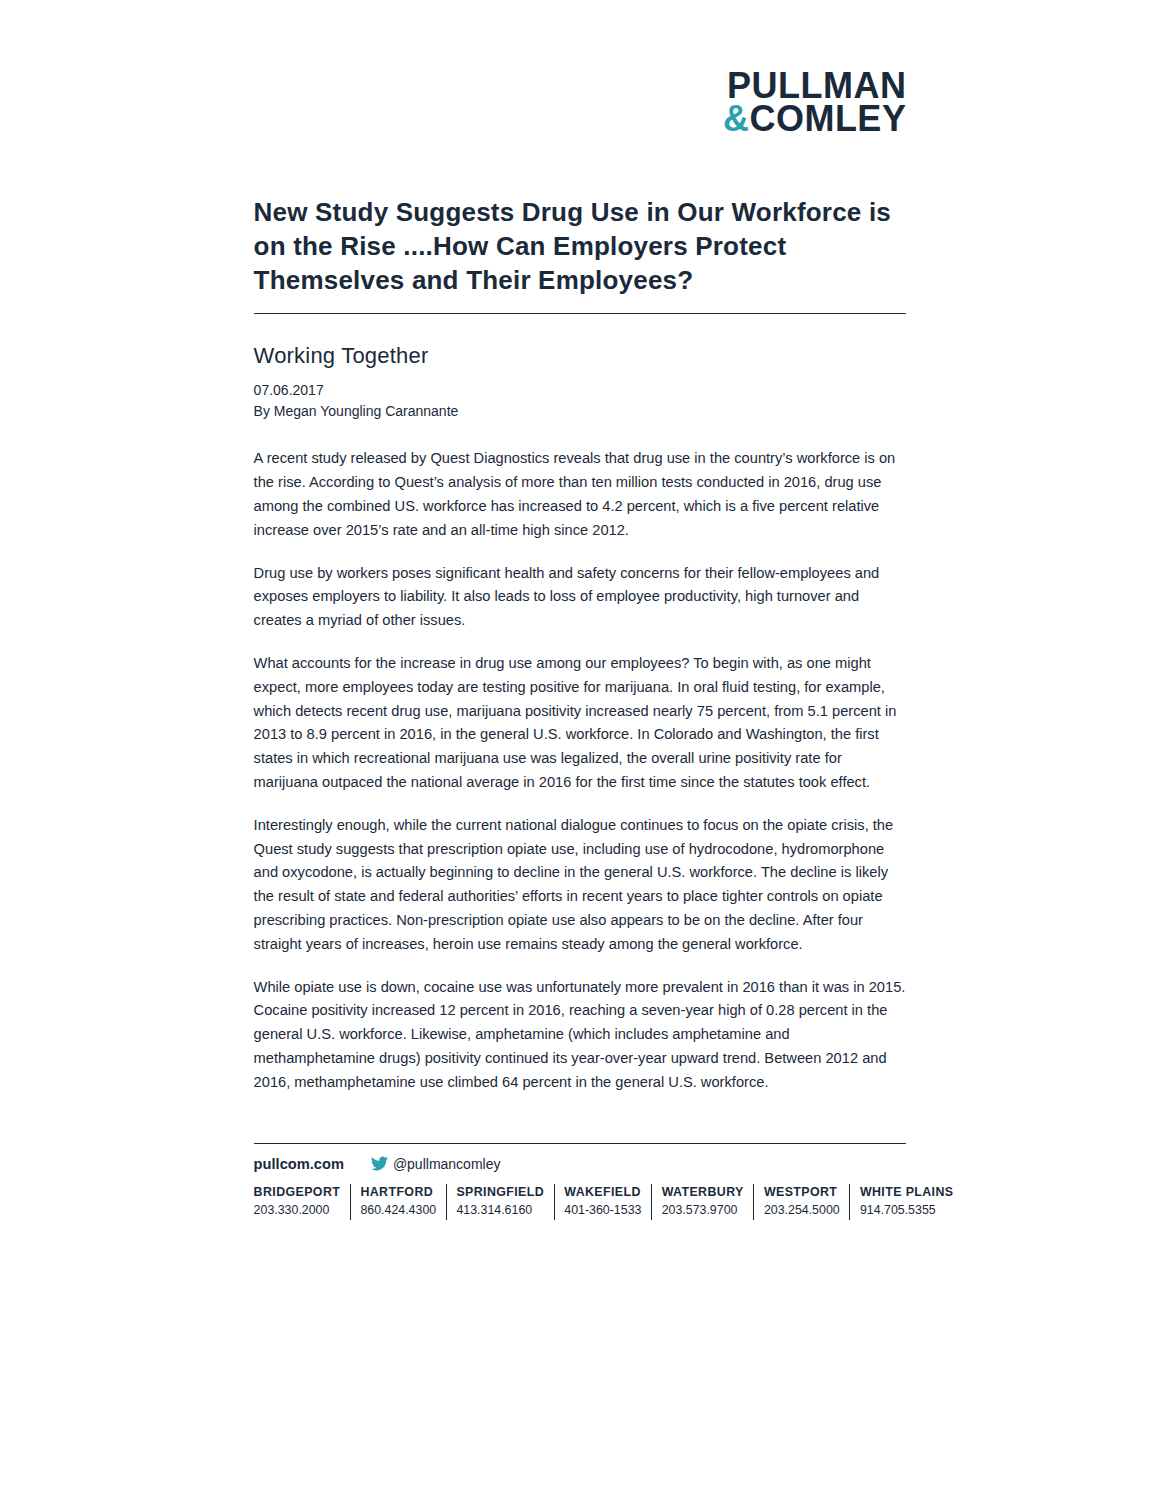PULLMAN &COMLEY
New Study Suggests Drug Use in Our Workforce is on the Rise ....How Can Employers Protect Themselves and Their Employees?
Working Together
07.06.2017
By Megan Youngling Carannante
A recent study released by Quest Diagnostics reveals that drug use in the country’s workforce is on the rise. According to Quest’s analysis of more than ten million tests conducted in 2016, drug use among the combined US. workforce has increased to 4.2 percent, which is a five percent relative increase over 2015’s rate and an all-time high since 2012.
Drug use by workers poses significant health and safety concerns for their fellow-employees and exposes employers to liability. It also leads to loss of employee productivity, high turnover and creates a myriad of other issues.
What accounts for the increase in drug use among our employees? To begin with, as one might expect, more employees today are testing positive for marijuana. In oral fluid testing, for example, which detects recent drug use, marijuana positivity increased nearly 75 percent, from 5.1 percent in 2013 to 8.9 percent in 2016, in the general U.S. workforce. In Colorado and Washington, the first states in which recreational marijuana use was legalized, the overall urine positivity rate for marijuana outpaced the national average in 2016 for the first time since the statutes took effect.
Interestingly enough, while the current national dialogue continues to focus on the opiate crisis, the Quest study suggests that prescription opiate use, including use of hydrocodone, hydromorphone and oxycodone, is actually beginning to decline in the general U.S. workforce. The decline is likely the result of state and federal authorities’ efforts in recent years to place tighter controls on opiate prescribing practices. Non-prescription opiate use also appears to be on the decline. After four straight years of increases, heroin use remains steady among the general workforce.
While opiate use is down, cocaine use was unfortunately more prevalent in 2016 than it was in 2015. Cocaine positivity increased 12 percent in 2016, reaching a seven-year high of 0.28 percent in the general U.S. workforce. Likewise, amphetamine (which includes amphetamine and methamphetamine drugs) positivity continued its year-over-year upward trend. Between 2012 and 2016, methamphetamine use climbed 64 percent in the general U.S. workforce.
pullcom.com @pullmancomley
BRIDGEPORT 203.330.2000
HARTFORD 860.424.4300
SPRINGFIELD 413.314.6160
WAKEFIELD 401-360-1533
WATERBURY 203.573.9700
WESTPORT 203.254.5000
WHITE PLAINS 914.705.5355